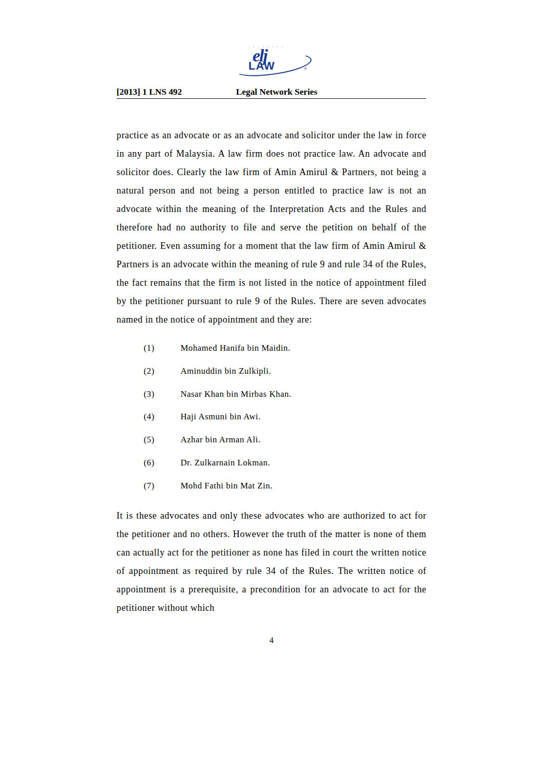· · · · · · · · elj LAW ®
[2013] 1 LNS 492 Legal Network Series
practice as an advocate or as an advocate and solicitor under the law in force in any part of Malaysia. A law firm does not practice law. An advocate and solicitor does. Clearly the law firm of Amin Amirul & Partners, not being a natural person and not being a person entitled to practice law is not an advocate within the meaning of the Interpretation Acts and the Rules and therefore had no authority to file and serve the petition on behalf of the petitioner. Even assuming for a moment that the law firm of Amin Amirul & Partners is an advocate within the meaning of rule 9 and rule 34 of the Rules, the fact remains that the firm is not listed in the notice of appointment filed by the petitioner pursuant to rule 9 of the Rules. There are seven advocates named in the notice of appointment and they are:
(1) Mohamed Hanifa bin Maidin.
(2) Aminuddin bin Zulkipli.
(3) Nasar Khan bin Mirbas Khan.
(4) Haji Asmuni bin Awi.
(5) Azhar bin Arman Ali.
(6) Dr. Zulkarnain Lokman.
(7) Mohd Fathi bin Mat Zin.
It is these advocates and only these advocates who are authorized to act for the petitioner and no others. However the truth of the matter is none of them can actually act for the petitioner as none has filed in court the written notice of appointment as required by rule 34 of the Rules. The written notice of appointment is a prerequisite, a precondition for an advocate to act for the petitioner without which
4